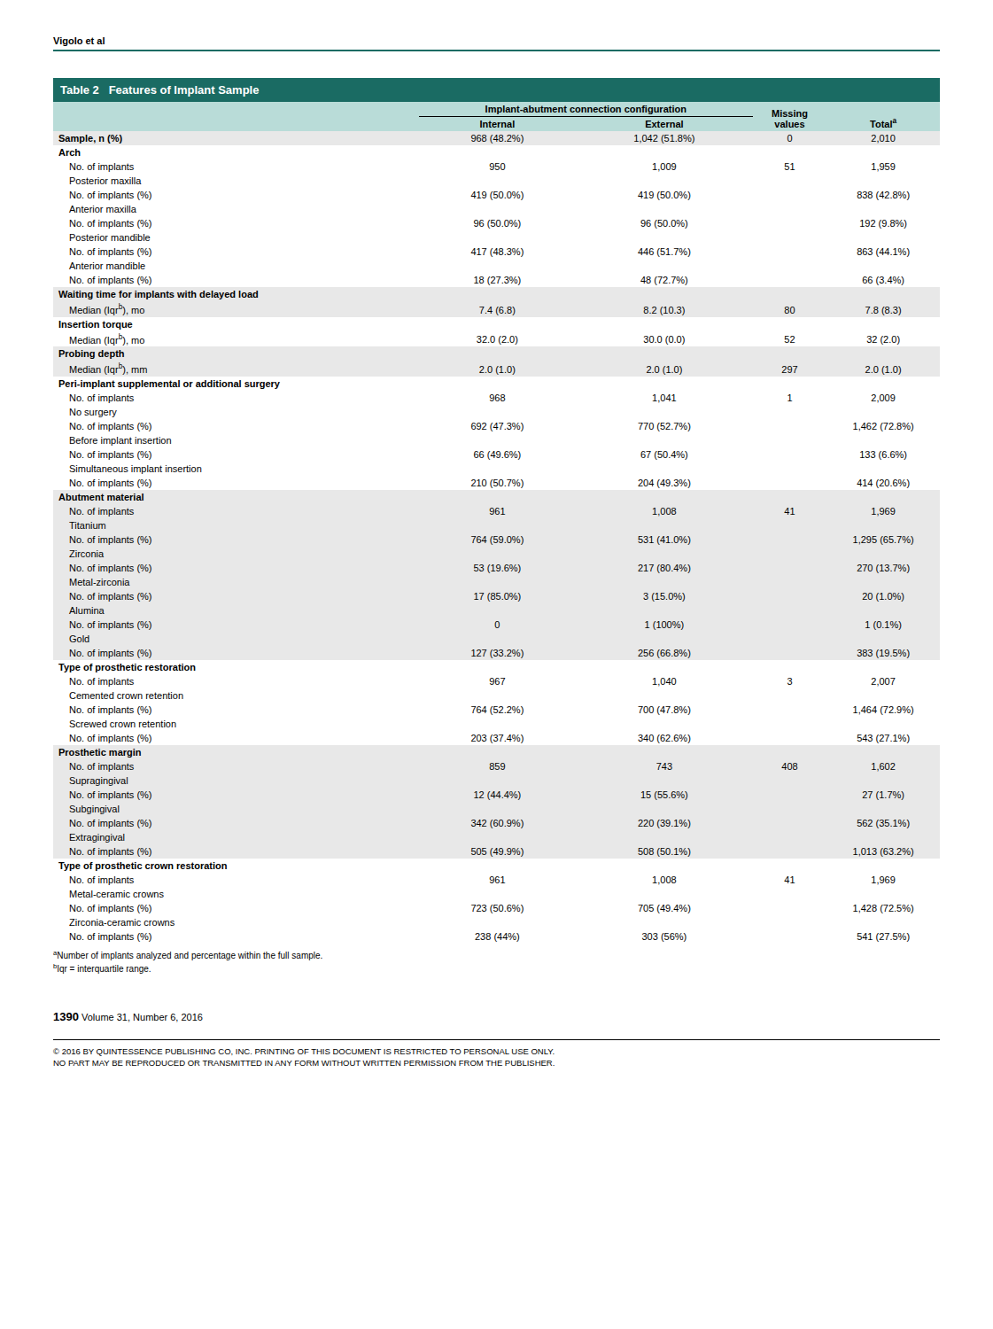Vigolo et al
Table 2 Features of Implant Sample
| | Implant-abutment connection configuration | Missing values | Total a |
| --- | --- | --- | --- |
| Internal | External |
| Sample, n (%) | 968 (48.2%) | 1,042 (51.8%) | 0 | 2,010 |
| Arch | | | | |
| No. of implants | 950 | 1,009 | 51 | 1,959 |
| Posterior maxilla | | | | |
| No. of implants (%) | 419 (50.0%) | 419 (50.0%) | | 838 (42.8%) |
| Anterior maxilla | | | | |
| No. of implants (%) | 96 (50.0%) | 96 (50.0%) | | 192 (9.8%) |
| Posterior mandible | | | | |
| No. of implants (%) | 417 (48.3%) | 446 (51.7%) | | 863 (44.1%) |
| Anterior mandible | | | | |
| No. of implants (%) | 18 (27.3%) | 48 (72.7%) | | 66 (3.4%) |
| Waiting time for implants with delayed load | | | | |
| Median (Iqr b ), mo | 7.4 (6.8) | 8.2 (10.3) | 80 | 7.8 (8.3) |
| Insertion torque | | | | |
| Median (Iqr b ), mo | 32.0 (2.0) | 30.0 (0.0) | 52 | 32 (2.0) |
| Probing depth | | | | |
| Median (Iqr b ), mm | 2.0 (1.0) | 2.0 (1.0) | 297 | 2.0 (1.0) |
| Peri-implant supplemental or additional surgery | | | | |
| No. of implants | 968 | 1,041 | 1 | 2,009 |
| No surgery | | | | |
| No. of implants (%) | 692 (47.3%) | 770 (52.7%) | | 1,462 (72.8%) |
| Before implant insertion | | | | |
| No. of implants (%) | 66 (49.6%) | 67 (50.4%) | | 133 (6.6%) |
| Simultaneous implant insertion | | | | |
| No. of implants (%) | 210 (50.7%) | 204 (49.3%) | | 414 (20.6%) |
| Abutment material | | | | |
| No. of implants | 961 | 1,008 | 41 | 1,969 |
| Titanium | | | | |
| No. of implants (%) | 764 (59.0%) | 531 (41.0%) | | 1,295 (65.7%) |
| Zirconia | | | | |
| No. of implants (%) | 53 (19.6%) | 217 (80.4%) | | 270 (13.7%) |
| Metal-zirconia | | | | |
| No. of implants (%) | 17 (85.0%) | 3 (15.0%) | | 20 (1.0%) |
| Alumina | | | | |
| No. of implants (%) | 0 | 1 (100%) | | 1 (0.1%) |
| Gold | | | | |
| No. of implants (%) | 127 (33.2%) | 256 (66.8%) | | 383 (19.5%) |
| Type of prosthetic restoration | | | | |
| No. of implants | 967 | 1,040 | 3 | 2,007 |
| Cemented crown retention | | | | |
| No. of implants (%) | 764 (52.2%) | 700 (47.8%) | | 1,464 (72.9%) |
| Screwed crown retention | | | | |
| No. of implants (%) | 203 (37.4%) | 340 (62.6%) | | 543 (27.1%) |
| Prosthetic margin | | | | |
| No. of implants | 859 | 743 | 408 | 1,602 |
| Supragingival | | | | |
| No. of implants (%) | 12 (44.4%) | 15 (55.6%) | | 27 (1.7%) |
| Subgingival | | | | |
| No. of implants (%) | 342 (60.9%) | 220 (39.1%) | | 562 (35.1%) |
| Extragingival | | | | |
| No. of implants (%) | 505 (49.9%) | 508 (50.1%) | | 1,013 (63.2%) |
| Type of prosthetic crown restoration | | | | |
| No. of implants | 961 | 1,008 | 41 | 1,969 |
| Metal-ceramic crowns | | | | |
| No. of implants (%) | 723 (50.6%) | 705 (49.4%) | | 1,428 (72.5%) |
| Zirconia-ceramic crowns | | | | |
| No. of implants (%) | 238 (44%) | 303 (56%) | | 541 (27.5%) |
aNumber of implants analyzed and percentage within the full sample.
bIqr = interquartile range.
1390 Volume 31, Number 6, 2016
© 2016 BY QUINTESSENCE PUBLISHING CO, INC. PRINTING OF THIS DOCUMENT IS RESTRICTED TO PERSONAL USE ONLY.
NO PART MAY BE REPRODUCED OR TRANSMITTED IN ANY FORM WITHOUT WRITTEN PERMISSION FROM THE PUBLISHER.